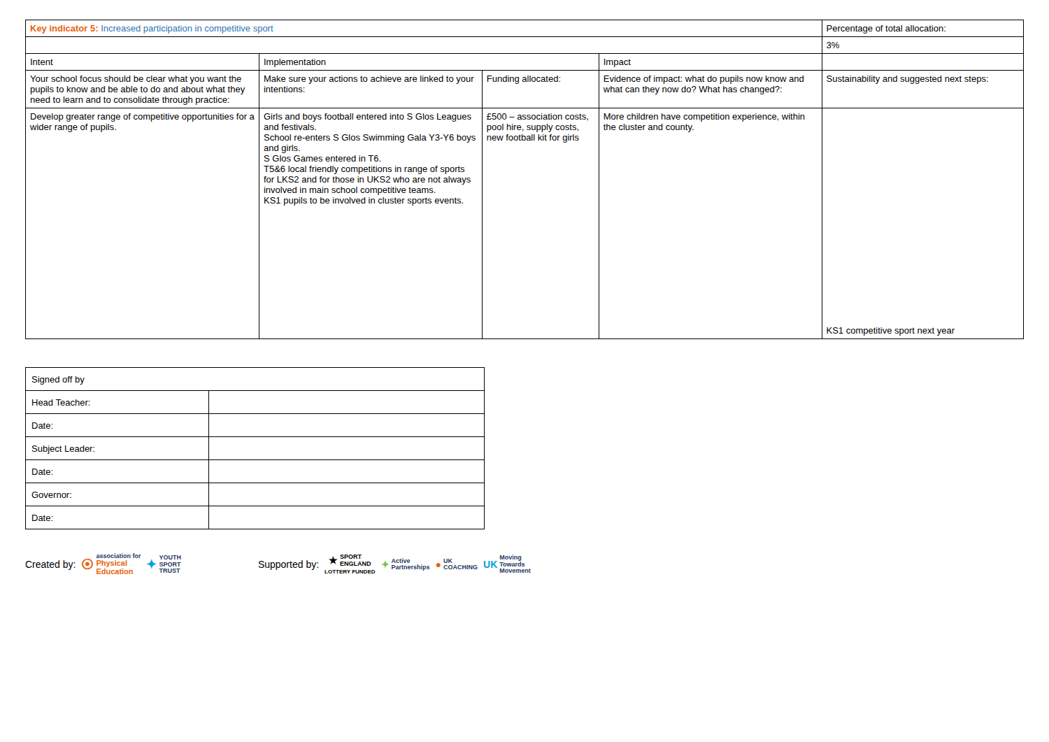| Key indicator 5: Increased participation in competitive sport | Percentage of total allocation: |
| | 3% |
| Intent | Implementation | Impact | |
| Your school focus should be clear what you want the pupils to know and be able to do and about what they need to learn and to consolidate through practice: | Make sure your actions to achieve are linked to your intentions: | Funding allocated: | Evidence of impact: what do pupils now know and what can they now do? What has changed?: | Sustainability and suggested next steps: |
| Develop greater range of competitive opportunities for a wider range of pupils. | Girls and boys football entered into S Glos Leagues and festivals. School re-enters S Glos Swimming Gala Y3-Y6 boys and girls. S Glos Games entered in T6. T5&6 local friendly competitions in range of sports for LKS2 and for those in UKS2 who are not always involved in main school competitive teams. KS1 pupils to be involved in cluster sports events. | £500 – association costs, pool hire, supply costs, new football kit for girls | More children have competition experience, within the cluster and county. | KS1 competitive sport next year |
| Signed off by |
| Head Teacher: | |
| Date: | |
| Subject Leader: | |
| Date: | |
| Governor: | |
| Date: | |
Created by: ⦿association for
Physical
Education ✦YOUTH
SPORT
TRUST
Supported by: ★SPORT
ENGLAND LOTTERY FUNDED ✦Active
Partnerships ●UK
COACHING UK Moving
Towards
Movement